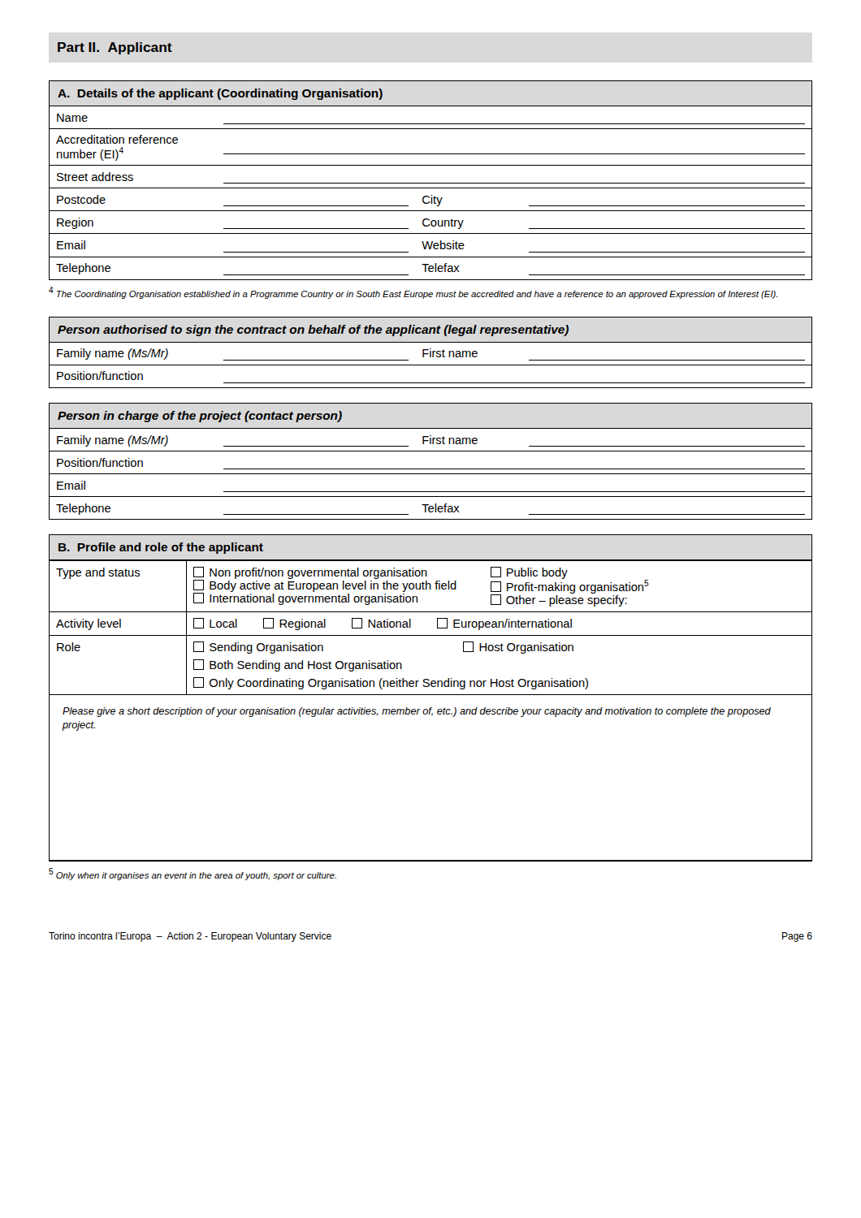Part II. Applicant
A. Details of the applicant (Coordinating Organisation)
| Name | |
| Accreditation reference number (EI) 4 | |
| Street address | |
| Postcode | | City | |
| Region | | Country | |
| Email | | Website | |
| Telephone | | Telefax | |
4 The Coordinating Organisation established in a Programme Country or in South East Europe must be accredited and have a reference to an approved Expression of Interest (EI).
Person authorised to sign the contract on behalf of the applicant (legal representative)
| Family name (Ms/Mr) | | First name | |
| Position/function | |
Person in charge of the project (contact person)
| Family name (Ms/Mr) | | First name | |
| Position/function | |
| Email | |
| Telephone | | Telefax | |
B. Profile and role of the applicant
| Type and status | Non profit/non governmental organisation Body active at European level in the youth field International governmental organisation Public body Profit-making organisation 5 Other – please specify: |
| Activity level | Local Regional National European/international |
| Role | Sending Organisation Host Organisation Both Sending and Host Organisation Only Coordinating Organisation (neither Sending nor Host Organisation) |
| Please give a short description of your organisation (regular activities, member of, etc.) and describe your capacity and motivation to complete the proposed project. |
5 Only when it organises an event in the area of youth, sport or culture.
Torino incontra l’Europa – Action 2 - European Voluntary Service Page 6